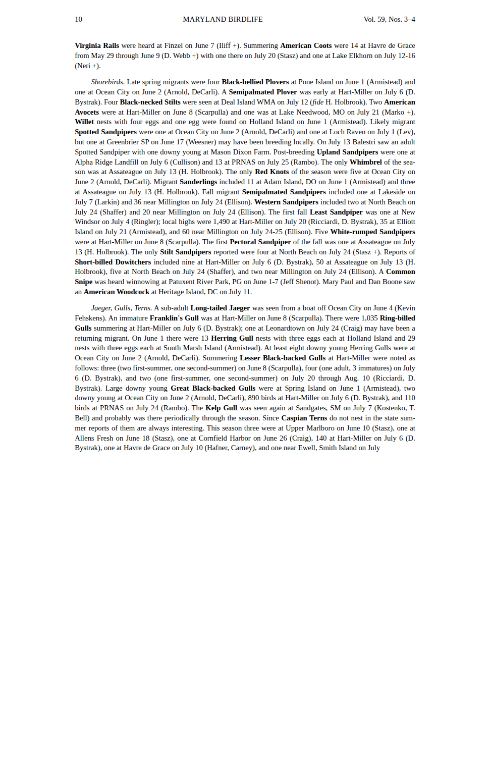10 MARYLAND BIRDLIFE Vol. 59, Nos. 3–4
Virginia Rails were heard at Finzel on June 7 (Iliff +). Summering American Coots were 14 at Havre de Grace from May 29 through June 9 (D. Webb +) with one there on July 20 (Stasz) and one at Lake Elkhorn on July 12-16 (Neri +).
Shorebirds. Late spring migrants were four Black-bellied Plovers at Pone Island on June 1 (Armistead) and one at Ocean City on June 2 (Arnold, DeCarli). A Semipalmated Plover was early at Hart-Miller on July 6 (D. Bystrak). Four Black-necked Stilts were seen at Deal Island WMA on July 12 (fide H. Holbrook). Two American Avocets were at Hart-Miller on June 8 (Scarpulla) and one was at Lake Needwood, MO on July 21 (Marko +). Willet nests with four eggs and one egg were found on Holland Island on June 1 (Armistead). Likely migrant Spotted Sandpipers were one at Ocean City on June 2 (Arnold, DeCarli) and one at Loch Raven on July 1 (Lev), but one at Greenbrier SP on June 17 (Weesner) may have been breeding locally. On July 13 Balestri saw an adult Spotted Sandpiper with one downy young at Mason Dixon Farm. Post-breeding Upland Sandpipers were one at Alpha Ridge Landfill on July 6 (Cullison) and 13 at PRNAS on July 25 (Rambo). The only Whimbrel of the season was at Assateague on July 13 (H. Holbrook). The only Red Knots of the season were five at Ocean City on June 2 (Arnold, DeCarli). Migrant Sanderlings included 11 at Adam Island, DO on June 1 (Armistead) and three at Assateague on July 13 (H. Holbrook). Fall migrant Semipalmated Sandpipers included one at Lakeside on July 7 (Larkin) and 36 near Millington on July 24 (Ellison). Western Sandpipers included two at North Beach on July 24 (Shaffer) and 20 near Millington on July 24 (Ellison). The first fall Least Sandpiper was one at New Windsor on July 4 (Ringler); local highs were 1,490 at Hart-Miller on July 20 (Ricciardi, D. Bystrak), 35 at Elliott Island on July 21 (Armistead), and 60 near Millington on July 24-25 (Ellison). Five White-rumped Sandpipers were at Hart-Miller on June 8 (Scarpulla). The first Pectoral Sandpiper of the fall was one at Assateague on July 13 (H. Holbrook). The only Stilt Sandpipers reported were four at North Beach on July 24 (Stasz +). Reports of Short-billed Dowitchers included nine at Hart-Miller on July 6 (D. Bystrak), 50 at Assateague on July 13 (H. Holbrook), five at North Beach on July 24 (Shaffer), and two near Millington on July 24 (Ellison). A Common Snipe was heard winnowing at Patuxent River Park, PG on June 1-7 (Jeff Shenot). Mary Paul and Dan Boone saw an American Woodcock at Heritage Island, DC on July 11.
Jaeger, Gulls, Terns. A sub-adult Long-tailed Jaeger was seen from a boat off Ocean City on June 4 (Kevin Fehskens). An immature Franklin's Gull was at Hart-Miller on June 8 (Scarpulla). There were 1,035 Ring-billed Gulls summering at Hart-Miller on July 6 (D. Bystrak); one at Leonardtown on July 24 (Craig) may have been a returning migrant. On June 1 there were 13 Herring Gull nests with three eggs each at Holland Island and 29 nests with three eggs each at South Marsh Island (Armistead). At least eight downy young Herring Gulls were at Ocean City on June 2 (Arnold, DeCarli). Summering Lesser Black-backed Gulls at Hart-Miller were noted as follows: three (two first-summer, one second-summer) on June 8 (Scarpulla), four (one adult, 3 immatures) on July 6 (D. Bystrak), and two (one first-summer, one second-summer) on July 20 through Aug. 10 (Ricciardi, D. Bystrak). Large downy young Great Black-backed Gulls were at Spring Island on June 1 (Armistead), two downy young at Ocean City on June 2 (Arnold, DeCarli), 890 birds at Hart-Miller on July 6 (D. Bystrak), and 110 birds at PRNAS on July 24 (Rambo). The Kelp Gull was seen again at Sandgates, SM on July 7 (Kostenko, T. Bell) and probably was there periodically through the season. Since Caspian Terns do not nest in the state summer reports of them are always interesting. This season three were at Upper Marlboro on June 10 (Stasz), one at Allens Fresh on June 18 (Stasz), one at Cornfield Harbor on June 26 (Craig), 140 at Hart-Miller on July 6 (D. Bystrak), one at Havre de Grace on July 10 (Hafner, Carney), and one near Ewell, Smith Island on July